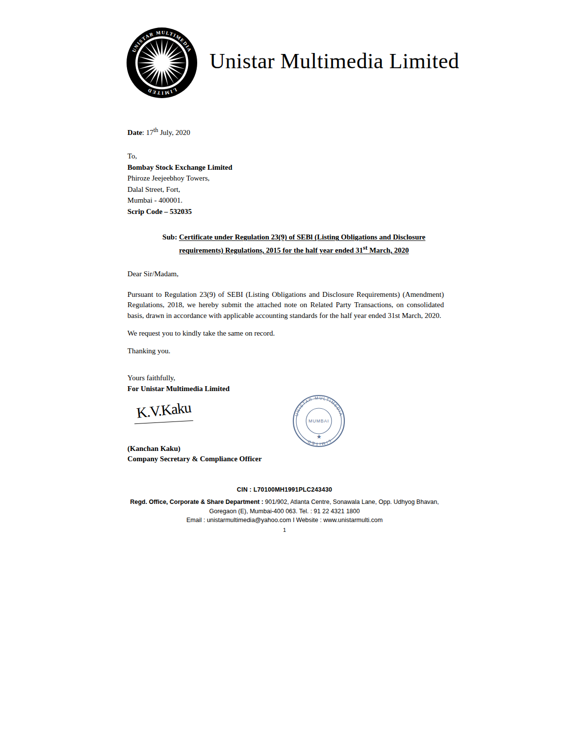UNISTAR MULTIMEDIA LIMITED
Unistar Multimedia Limited
Date: 17th July, 2020
To,
Bombay Stock Exchange Limited
Phiroze Jeejeebhoy Towers,
Dalal Street, Fort,
Mumbai - 400001.
Scrip Code – 532035
Sub: Certificate under Regulation 23(9) of SEBl (Listing Obligations and Disclosure requirements) Regulations, 2015 for the half year ended 31st March, 2020
Dear Sir/Madam,
Pursuant to Regulation 23(9) of SEBI (Listing Obligations and Disclosure Requirements) (Amendment) Regulations, 2018, we hereby submit the attached note on Related Party Transactions, on consolidated basis, drawn in accordance with applicable accounting standards for the half year ended 31st March, 2020.
We request you to kindly take the same on record.
Thanking you.
Yours faithfully,
For Unistar Multimedia Limited
K.V.Kaku
UNISTAR MULTIMEDIA LIMITED MUMBAI ★
(Kanchan Kaku)
Company Secretary & Compliance Officer
CIN : L70100MH1991PLC243430
Regd. Office, Corporate & Share Department : 901/902, Atlanta Centre, Sonawala Lane, Opp. Udhyog Bhavan,
Goregaon (E), Mumbai-400 063. Tel. : 91 22 4321 1800
Email : unistarmultimedia@yahoo.com I Website : www.unistarmulti.com
1